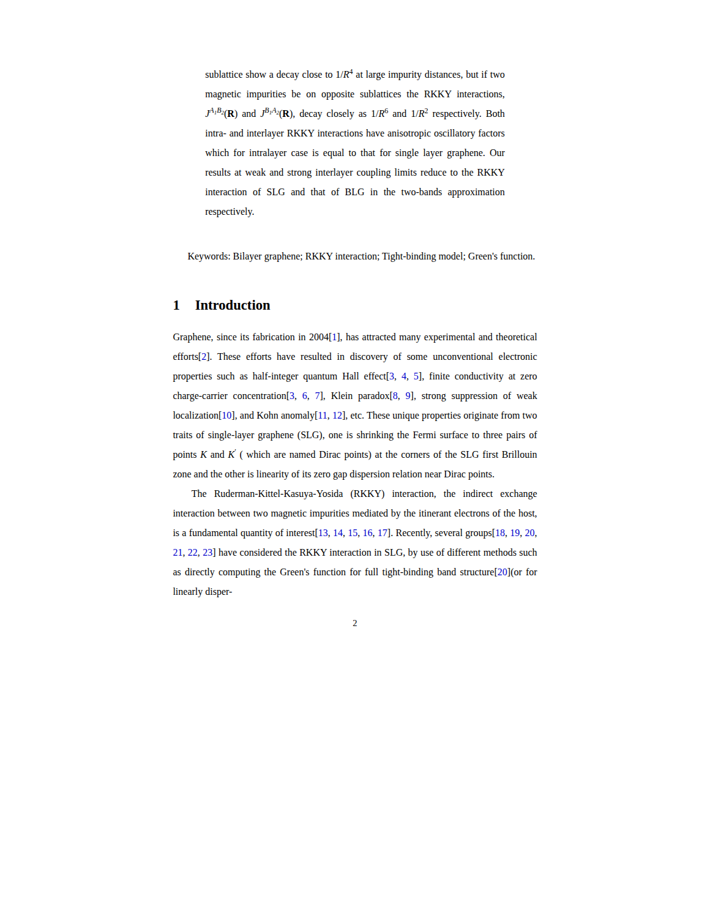sublattice show a decay close to 1/R4 at large impurity distances, but if two magnetic impurities be on opposite sublattices the RKKY interactions, JA1B2(R) and JB1A2(R), decay closely as 1/R6 and 1/R2 respectively. Both intra- and interlayer RKKY interactions have anisotropic oscillatory factors which for intralayer case is equal to that for single layer graphene. Our results at weak and strong interlayer coupling limits reduce to the RKKY interaction of SLG and that of BLG in the two-bands approximation respectively.
Keywords: Bilayer graphene; RKKY interaction; Tight-binding model; Green's function.
1 Introduction
Graphene, since its fabrication in 2004[1], has attracted many experimental and theoretical efforts[2]. These efforts have resulted in discovery of some unconventional electronic properties such as half-integer quantum Hall effect[3, 4, 5], finite conductivity at zero charge-carrier concentration[3, 6, 7], Klein paradox[8, 9], strong suppression of weak localization[10], and Kohn anomaly[11, 12], etc. These unique properties originate from two traits of single-layer graphene (SLG), one is shrinking the Fermi surface to three pairs of points K and K′ ( which are named Dirac points) at the corners of the SLG first Brillouin zone and the other is linearity of its zero gap dispersion relation near Dirac points.
The Ruderman-Kittel-Kasuya-Yosida (RKKY) interaction, the indirect exchange interaction between two magnetic impurities mediated by the itinerant electrons of the host, is a fundamental quantity of interest[13, 14, 15, 16, 17]. Recently, several groups[18, 19, 20, 21, 22, 23] have considered the RKKY interaction in SLG, by use of different methods such as directly computing the Green's function for full tight-binding band structure[20](or for linearly disper-
2